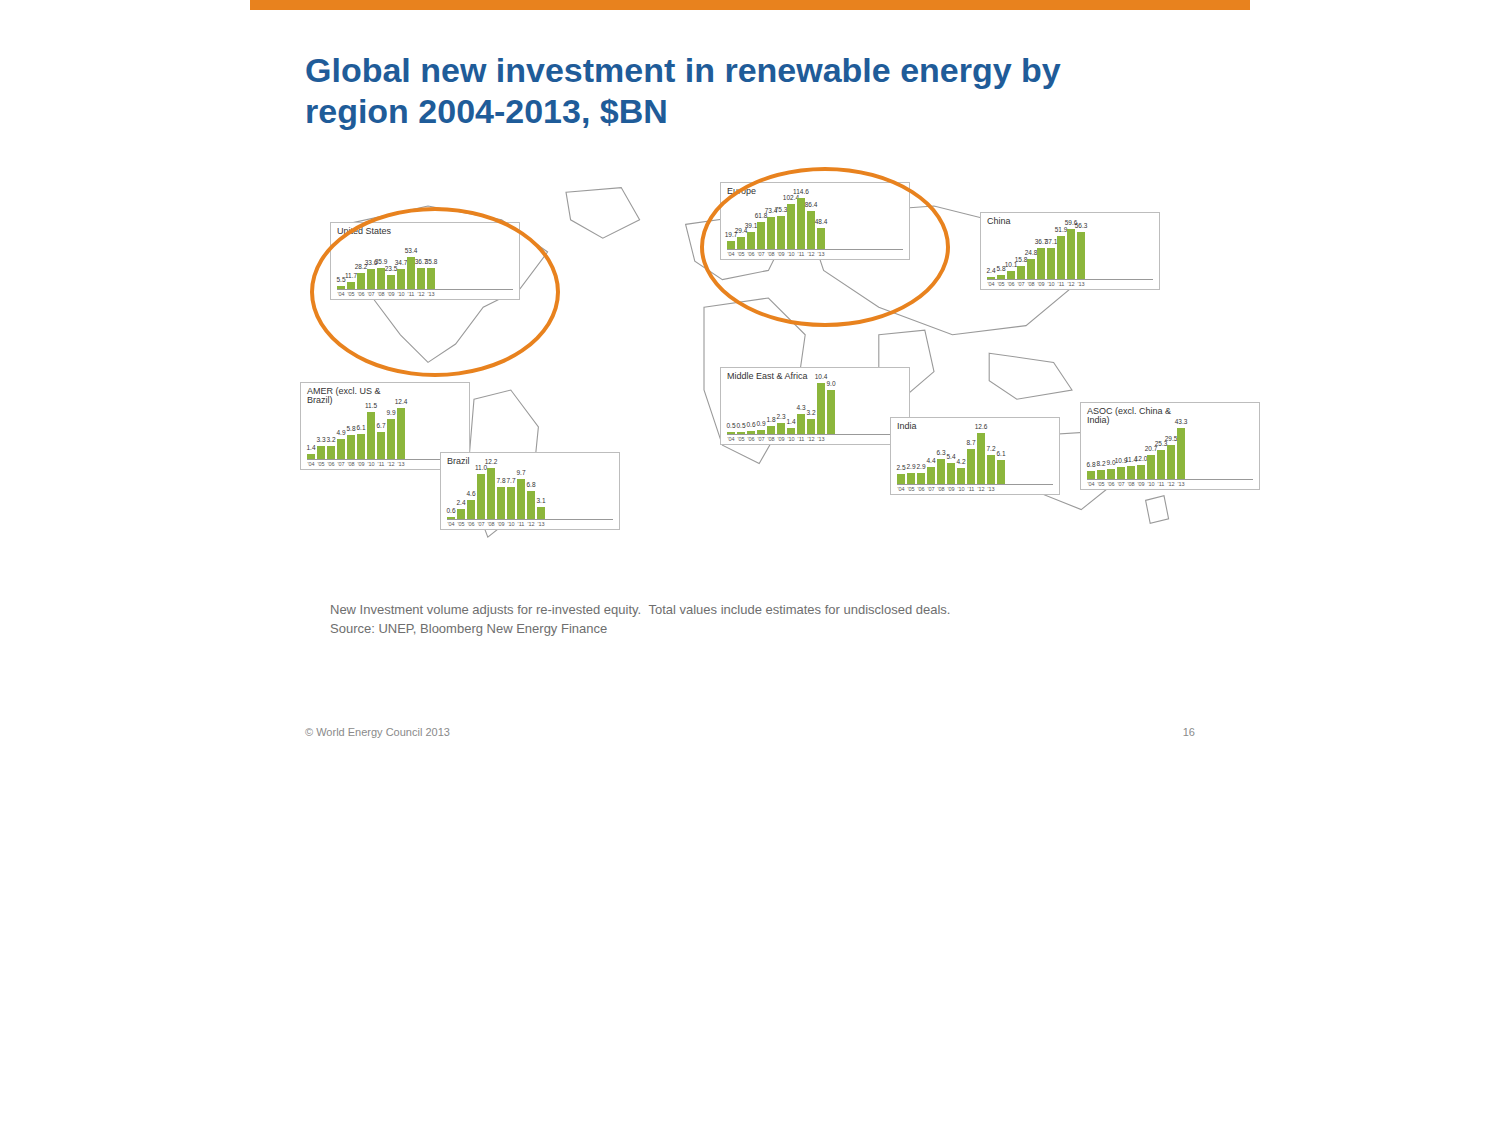Global new investment in renewable energy by
region 2004-2013, $BN
United States
5.5
11.7
28.2
33.6
35.9
23.5
34.7
53.4
36.7
35.8
'04'05'06'07'08'09'10'11'12'13
Europe
19.7
29.4
39.1
61.8
73.4
75.3
102.4
114.6
86.4
48.4
'04'05'06'07'08'09'10'11'12'13
China
2.4
5.8
10.1
15.8
24.8
36.7
37.1
51.9
59.6
56.3
'04'05'06'07'08'09'10'11'12'13
Middle East & Africa
0.5
0.5
0.6
0.9
1.8
2.3
1.4
4.3
3.2
10.4
9.0
'04'05'06'07'08'09'10'11'12'13
AMER (excl. US &
Brazil)
1.4
3.3
3.2
4.9
5.8
6.1
11.5
6.7
9.9
12.4
'04'05'06'07'08'09'10'11'12'13
Brazil
0.6
2.4
4.6
11.0
12.2
7.8
7.7
9.7
6.8
3.1
'04'05'06'07'08'09'10'11'12'13
India
2.5
2.9
2.9
4.4
6.3
5.4
4.2
8.7
12.6
7.2
6.1
'04'05'06'07'08'09'10'11'12'13
ASOC (excl. China &
India)
6.8
8.2
9.0
10.9
11.4
12.0
20.7
25.3
29.5
43.3
'04'05'06'07'08'09'10'11'12'13
New Investment volume adjusts for re-invested equity. Total values include estimates for undisclosed deals.
Source: UNEP, Bloomberg New Energy Finance
© World Energy Council 2013 16